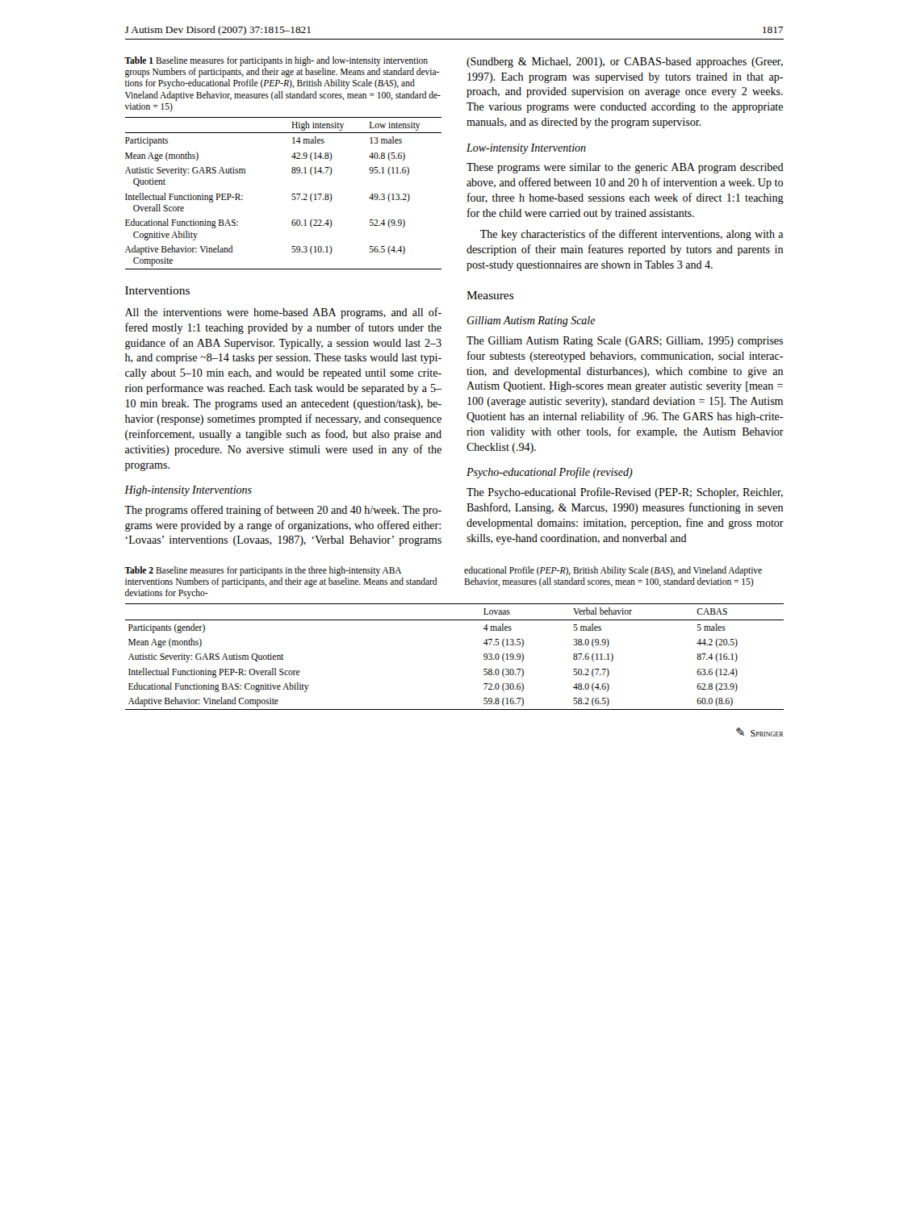J Autism Dev Disord (2007) 37:1815–1821 1817
Table 1 Baseline measures for participants in high- and low-intensity intervention groups Numbers of participants, and their age at baseline. Means and standard deviations for Psycho-educational Profile (PEP-R), British Ability Scale (BAS), and Vineland Adaptive Behavior, measures (all standard scores, mean = 100, standard deviation = 15)
| | High intensity | Low intensity |
| --- | --- | --- |
| Participants | 14 males | 13 males |
| Mean Age (months) | 42.9 (14.8) | 40.8 (5.6) |
| Autistic Severity: GARS Autism Quotient | 89.1 (14.7) | 95.1 (11.6) |
| Intellectual Functioning PEP-R: Overall Score | 57.2 (17.8) | 49.3 (13.2) |
| Educational Functioning BAS: Cognitive Ability | 60.1 (22.4) | 52.4 (9.9) |
| Adaptive Behavior: Vineland Composite | 59.3 (10.1) | 56.5 (4.4) |
Interventions
All the interventions were home-based ABA programs, and all offered mostly 1:1 teaching provided by a number of tutors under the guidance of an ABA Supervisor. Typically, a session would last 2–3 h, and comprise ~8–14 tasks per session. These tasks would last typically about 5–10 min each, and would be repeated until some criterion performance was reached. Each task would be separated by a 5–10 min break. The programs used an antecedent (question/task), behavior (response) sometimes prompted if necessary, and consequence (reinforcement, usually a tangible such as food, but also praise and activities) procedure. No aversive stimuli were used in any of the programs.
High-intensity Interventions
The programs offered training of between 20 and 40 h/week. The programs were provided by a range of organizations, who offered either: ‘Lovaas’ interventions (Lovaas, 1987), ‘Verbal Behavior’ programs (Sundberg & Michael, 2001), or CABAS-based approaches (Greer, 1997). Each program was supervised by tutors trained in that approach, and provided supervision on average once every 2 weeks. The various programs were conducted according to the appropriate manuals, and as directed by the program supervisor.
Low-intensity Intervention
These programs were similar to the generic ABA program described above, and offered between 10 and 20 h of intervention a week. Up to four, three h home-based sessions each week of direct 1:1 teaching for the child were carried out by trained assistants.
The key characteristics of the different interventions, along with a description of their main features reported by tutors and parents in post-study questionnaires are shown in Tables 3 and 4.
Measures
Gilliam Autism Rating Scale
The Gilliam Autism Rating Scale (GARS; Gilliam, 1995) comprises four subtests (stereotyped behaviors, communication, social interaction, and developmental disturbances), which combine to give an Autism Quotient. High-scores mean greater autistic severity [mean = 100 (average autistic severity), standard deviation = 15]. The Autism Quotient has an internal reliability of .96. The GARS has high-criterion validity with other tools, for example, the Autism Behavior Checklist (.94).
Psycho-educational Profile (revised)
The Psycho-educational Profile-Revised (PEP-R; Schopler, Reichler, Bashford, Lansing, & Marcus, 1990) measures functioning in seven developmental domains: imitation, perception, fine and gross motor skills, eye-hand coordination, and nonverbal and
Table 2 Baseline measures for participants in the three high-intensity ABA interventions Numbers of participants, and their age at baseline. Means and standard deviations for Psycho-
educational Profile (PEP-R), British Ability Scale (BAS), and Vineland Adaptive Behavior, measures (all standard scores, mean = 100, standard deviation = 15)
| | Lovaas | Verbal behavior | CABAS |
| --- | --- | --- | --- |
| Participants (gender) | 4 males | 5 males | 5 males |
| Mean Age (months) | 47.5 (13.5) | 38.0 (9.9) | 44.2 (20.5) |
| Autistic Severity: GARS Autism Quotient | 93.0 (19.9) | 87.6 (11.1) | 87.4 (16.1) |
| Intellectual Functioning PEP-R: Overall Score | 58.0 (30.7) | 50.2 (7.7) | 63.6 (12.4) |
| Educational Functioning BAS: Cognitive Ability | 72.0 (30.6) | 48.0 (4.6) | 62.8 (23.9) |
| Adaptive Behavior: Vineland Composite | 59.8 (16.7) | 58.2 (6.5) | 60.0 (8.6) |
✎Springer